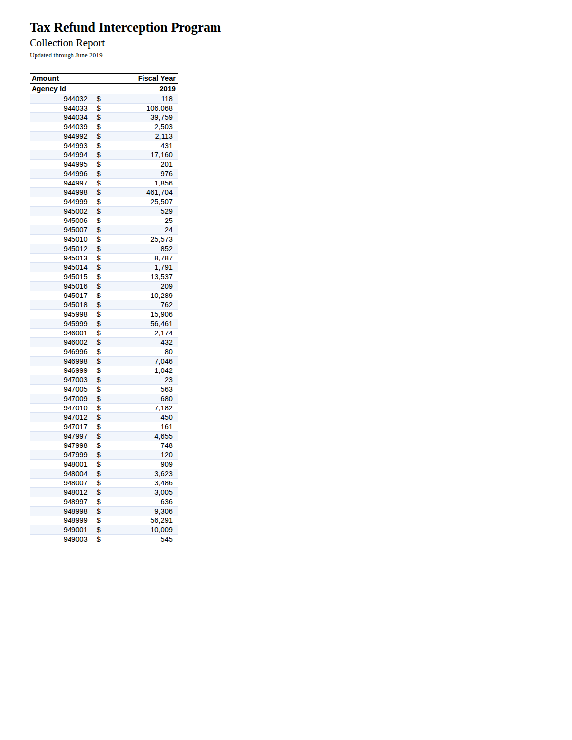Tax Refund Interception Program
Collection Report
Updated through June 2019
| Amount | | Fiscal Year |
| --- | --- | --- |
| Agency Id | | 2019 |
| 944032 | $ | 118 |
| 944033 | $ | 106,068 |
| 944034 | $ | 39,759 |
| 944039 | $ | 2,503 |
| 944992 | $ | 2,113 |
| 944993 | $ | 431 |
| 944994 | $ | 17,160 |
| 944995 | $ | 201 |
| 944996 | $ | 976 |
| 944997 | $ | 1,856 |
| 944998 | $ | 461,704 |
| 944999 | $ | 25,507 |
| 945002 | $ | 529 |
| 945006 | $ | 25 |
| 945007 | $ | 24 |
| 945010 | $ | 25,573 |
| 945012 | $ | 852 |
| 945013 | $ | 8,787 |
| 945014 | $ | 1,791 |
| 945015 | $ | 13,537 |
| 945016 | $ | 209 |
| 945017 | $ | 10,289 |
| 945018 | $ | 762 |
| 945998 | $ | 15,906 |
| 945999 | $ | 56,461 |
| 946001 | $ | 2,174 |
| 946002 | $ | 432 |
| 946996 | $ | 80 |
| 946998 | $ | 7,046 |
| 946999 | $ | 1,042 |
| 947003 | $ | 23 |
| 947005 | $ | 563 |
| 947009 | $ | 680 |
| 947010 | $ | 7,182 |
| 947012 | $ | 450 |
| 947017 | $ | 161 |
| 947997 | $ | 4,655 |
| 947998 | $ | 748 |
| 947999 | $ | 120 |
| 948001 | $ | 909 |
| 948004 | $ | 3,623 |
| 948007 | $ | 3,486 |
| 948012 | $ | 3,005 |
| 948997 | $ | 636 |
| 948998 | $ | 9,306 |
| 948999 | $ | 56,291 |
| 949001 | $ | 10,009 |
| 949003 | $ | 545 |